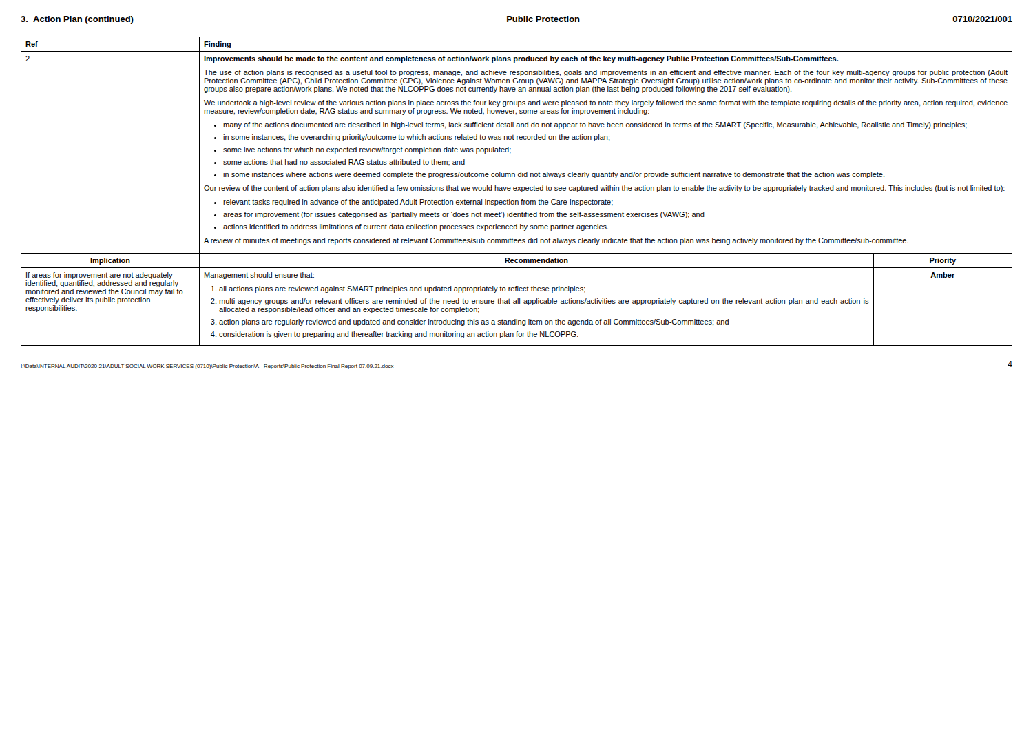3. Action Plan (continued)
Public Protection
0710/2021/001
| Ref | Finding |
| --- | --- |
| 2 | Improvements should be made to the content and completeness of action/work plans produced by each of the key multi-agency Public Protection Committees/Sub-Committees. The use of action plans is recognised as a useful tool to progress, manage, and achieve responsibilities, goals and improvements in an efficient and effective manner. Each of the four key multi-agency groups for public protection (Adult Protection Committee (APC), Child Protection Committee (CPC), Violence Against Women Group (VAWG) and MAPPA Strategic Oversight Group) utilise action/work plans to co-ordinate and monitor their activity. Sub-Committees of these groups also prepare action/work plans. We noted that the NLCOPPG does not currently have an annual action plan (the last being produced following the 2017 self-evaluation). We undertook a high-level review of the various action plans in place across the four key groups and were pleased to note they largely followed the same format with the template requiring details of the priority area, action required, evidence measure, review/completion date, RAG status and summary of progress. We noted, however, some areas for improvement including: many of the actions documented are described in high-level terms, lack sufficient detail and do not appear to have been considered in terms of the SMART (Specific, Measurable, Achievable, Realistic and Timely) principles; in some instances, the overarching priority/outcome to which actions related to was not recorded on the action plan; some live actions for which no expected review/target completion date was populated; some actions that had no associated RAG status attributed to them; and in some instances where actions were deemed complete the progress/outcome column did not always clearly quantify and/or provide sufficient narrative to demonstrate that the action was complete. Our review of the content of action plans also identified a few omissions that we would have expected to see captured within the action plan to enable the activity to be appropriately tracked and monitored. This includes (but is not limited to): relevant tasks required in advance of the anticipated Adult Protection external inspection from the Care Inspectorate; areas for improvement (for issues categorised as ‘partially meets or ‘does not meet’) identified from the self-assessment exercises (VAWG); and actions identified to address limitations of current data collection processes experienced by some partner agencies. A review of minutes of meetings and reports considered at relevant Committees/sub committees did not always clearly indicate that the action plan was being actively monitored by the Committee/sub-committee. |
| Implication | Recommendation | Priority |
| If areas for improvement are not adequately identified, quantified, addressed and regularly monitored and reviewed the Council may fail to effectively deliver its public protection responsibilities. | Management should ensure that: all actions plans are reviewed against SMART principles and updated appropriately to reflect these principles; multi-agency groups and/or relevant officers are reminded of the need to ensure that all applicable actions/activities are appropriately captured on the relevant action plan and each action is allocated a responsible/lead officer and an expected timescale for completion; action plans are regularly reviewed and updated and consider introducing this as a standing item on the agenda of all Committees/Sub-Committees; and consideration is given to preparing and thereafter tracking and monitoring an action plan for the NLCOPPG. | Amber |
I:\Data\INTERNAL AUDIT\2020-21\ADULT SOCIAL WORK SERVICES (0710)\Public Protection\A - Reports\Public Protection Final Report 07.09.21.docx
4